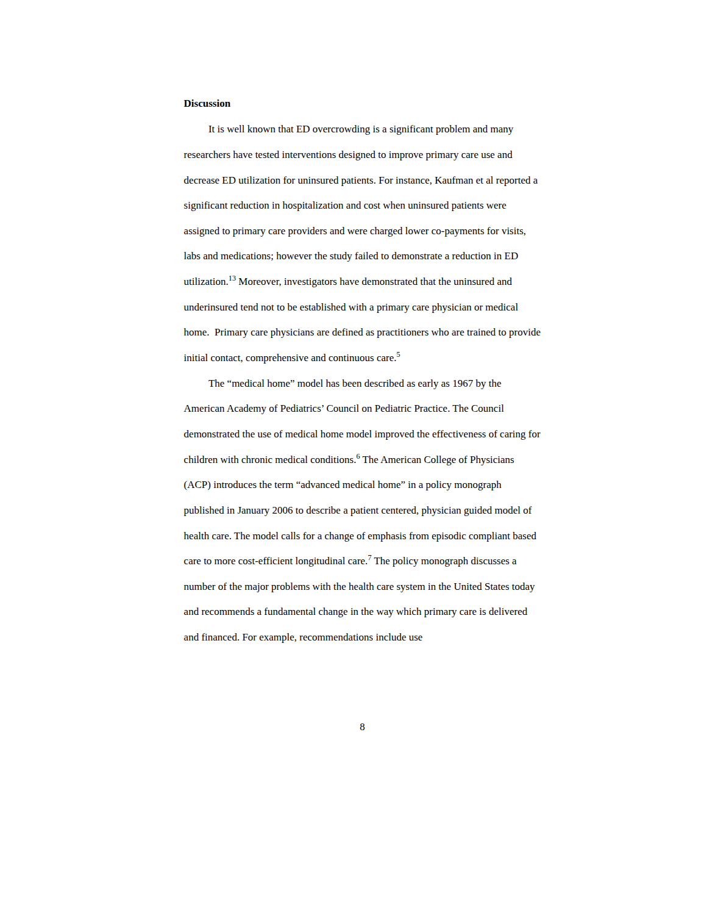Discussion
It is well known that ED overcrowding is a significant problem and many researchers have tested interventions designed to improve primary care use and decrease ED utilization for uninsured patients. For instance, Kaufman et al reported a significant reduction in hospitalization and cost when uninsured patients were assigned to primary care providers and were charged lower co-payments for visits, labs and medications; however the study failed to demonstrate a reduction in ED utilization.13 Moreover, investigators have demonstrated that the uninsured and underinsured tend not to be established with a primary care physician or medical home. Primary care physicians are defined as practitioners who are trained to provide initial contact, comprehensive and continuous care.5
The “medical home” model has been described as early as 1967 by the American Academy of Pediatrics’ Council on Pediatric Practice. The Council demonstrated the use of medical home model improved the effectiveness of caring for children with chronic medical conditions.6 The American College of Physicians (ACP) introduces the term “advanced medical home” in a policy monograph published in January 2006 to describe a patient centered, physician guided model of health care. The model calls for a change of emphasis from episodic compliant based care to more cost-efficient longitudinal care.7 The policy monograph discusses a number of the major problems with the health care system in the United States today and recommends a fundamental change in the way which primary care is delivered and financed. For example, recommendations include use
8